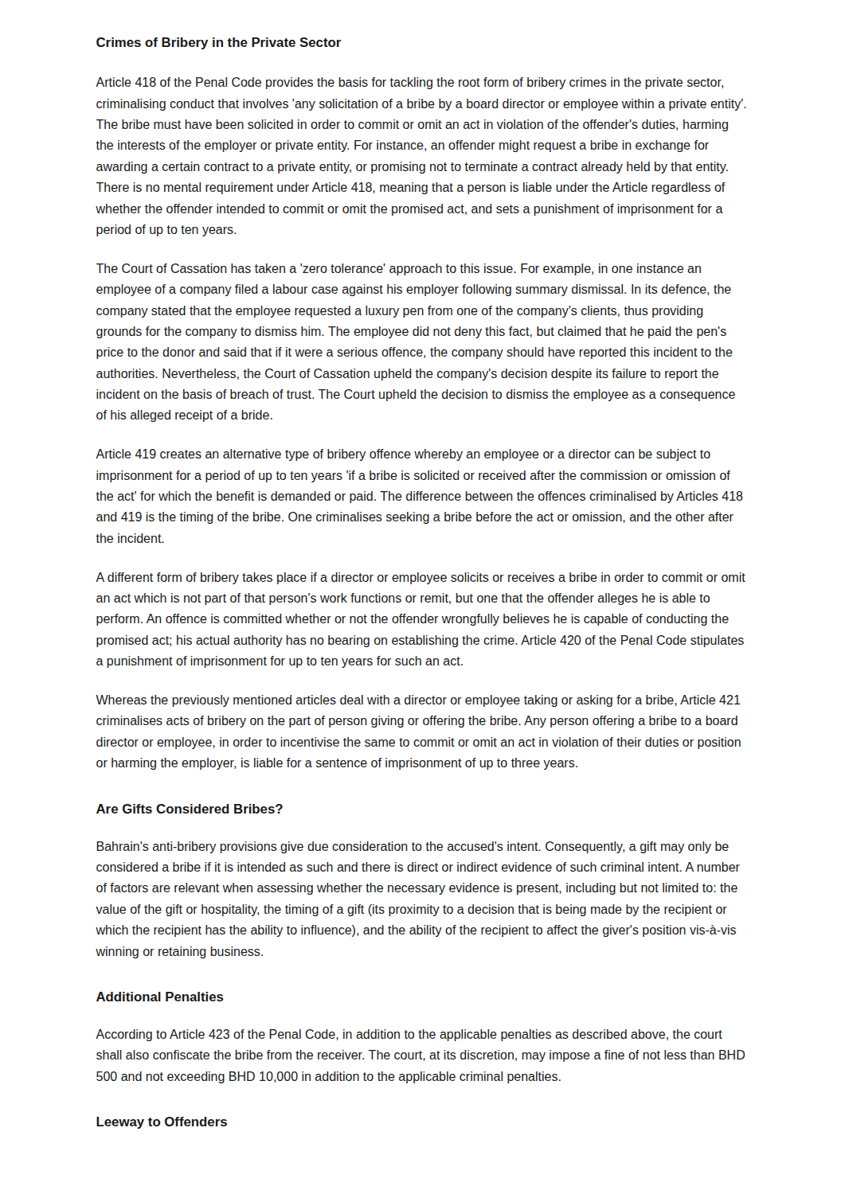Crimes of Bribery in the Private Sector
Article 418 of the Penal Code provides the basis for tackling the root form of bribery crimes in the private sector, criminalising conduct that involves 'any solicitation of a bribe by a board director or employee within a private entity'. The bribe must have been solicited in order to commit or omit an act in violation of the offender's duties, harming the interests of the employer or private entity. For instance, an offender might request a bribe in exchange for awarding a certain contract to a private entity, or promising not to terminate a contract already held by that entity. There is no mental requirement under Article 418, meaning that a person is liable under the Article regardless of whether the offender intended to commit or omit the promised act, and sets a punishment of imprisonment for a period of up to ten years.
The Court of Cassation has taken a 'zero tolerance' approach to this issue. For example, in one instance an employee of a company filed a labour case against his employer following summary dismissal. In its defence, the company stated that the employee requested a luxury pen from one of the company's clients, thus providing grounds for the company to dismiss him. The employee did not deny this fact, but claimed that he paid the pen's price to the donor and said that if it were a serious offence, the company should have reported this incident to the authorities. Nevertheless, the Court of Cassation upheld the company's decision despite its failure to report the incident on the basis of breach of trust. The Court upheld the decision to dismiss the employee as a consequence of his alleged receipt of a bride.
Article 419 creates an alternative type of bribery offence whereby an employee or a director can be subject to imprisonment for a period of up to ten years 'if a bribe is solicited or received after the commission or omission of the act' for which the benefit is demanded or paid. The difference between the offences criminalised by Articles 418 and 419 is the timing of the bribe. One criminalises seeking a bribe before the act or omission, and the other after the incident.
A different form of bribery takes place if a director or employee solicits or receives a bribe in order to commit or omit an act which is not part of that person's work functions or remit, but one that the offender alleges he is able to perform. An offence is committed whether or not the offender wrongfully believes he is capable of conducting the promised act; his actual authority has no bearing on establishing the crime. Article 420 of the Penal Code stipulates a punishment of imprisonment for up to ten years for such an act.
Whereas the previously mentioned articles deal with a director or employee taking or asking for a bribe, Article 421 criminalises acts of bribery on the part of person giving or offering the bribe. Any person offering a bribe to a board director or employee, in order to incentivise the same to commit or omit an act in violation of their duties or position or harming the employer, is liable for a sentence of imprisonment of up to three years.
Are Gifts Considered Bribes?
Bahrain's anti-bribery provisions give due consideration to the accused's intent. Consequently, a gift may only be considered a bribe if it is intended as such and there is direct or indirect evidence of such criminal intent. A number of factors are relevant when assessing whether the necessary evidence is present, including but not limited to: the value of the gift or hospitality, the timing of a gift (its proximity to a decision that is being made by the recipient or which the recipient has the ability to influence), and the ability of the recipient to affect the giver's position vis-à-vis winning or retaining business.
Additional Penalties
According to Article 423 of the Penal Code, in addition to the applicable penalties as described above, the court shall also confiscate the bribe from the receiver. The court, at its discretion, may impose a fine of not less than BHD 500 and not exceeding BHD 10,000 in addition to the applicable criminal penalties.
Leeway to Offenders